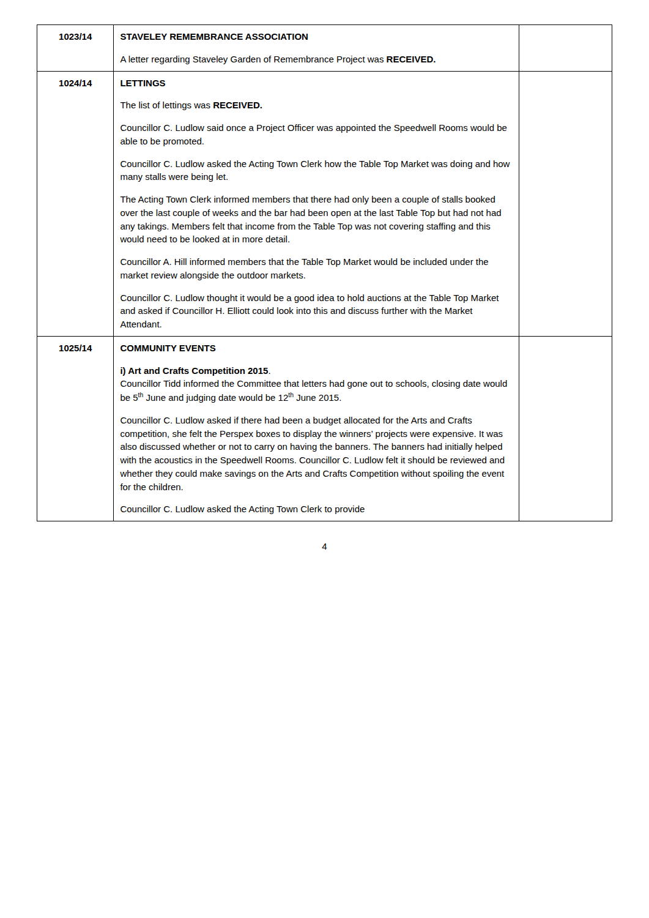| 1023/14 | Staveley Remembrance Association A letter regarding Staveley Garden of Remembrance Project was RECEIVED. | |
| 1024/14 | Lettings The list of lettings was RECEIVED. Councillor C. Ludlow said once a Project Officer was appointed the Speedwell Rooms would be able to be promoted. Councillor C. Ludlow asked the Acting Town Clerk how the Table Top Market was doing and how many stalls were being let. The Acting Town Clerk informed members that there had only been a couple of stalls booked over the last couple of weeks and the bar had been open at the last Table Top but had not had any takings. Members felt that income from the Table Top was not covering staffing and this would need to be looked at in more detail. Councillor A. Hill informed members that the Table Top Market would be included under the market review alongside the outdoor markets. Councillor C. Ludlow thought it would be a good idea to hold auctions at the Table Top Market and asked if Councillor H. Elliott could look into this and discuss further with the Market Attendant. | |
| 1025/14 | Community Events i) Art and Crafts Competition 2015 . Councillor Tidd informed the Committee that letters had gone out to schools, closing date would be 5 th June and judging date would be 12 th June 2015. Councillor C. Ludlow asked if there had been a budget allocated for the Arts and Crafts competition, she felt the Perspex boxes to display the winners’ projects were expensive. It was also discussed whether or not to carry on having the banners. The banners had initially helped with the acoustics in the Speedwell Rooms. Councillor C. Ludlow felt it should be reviewed and whether they could make savings on the Arts and Crafts Competition without spoiling the event for the children. Councillor C. Ludlow asked the Acting Town Clerk to provide | |
4